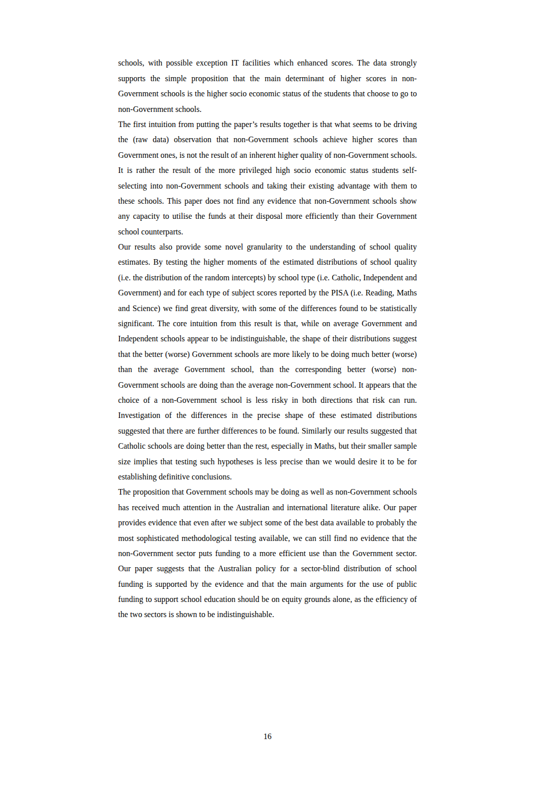schools, with possible exception IT facilities which enhanced scores. The data strongly supports the simple proposition that the main determinant of higher scores in non-Government schools is the higher socio economic status of the students that choose to go to non-Government schools.
The first intuition from putting the paper’s results together is that what seems to be driving the (raw data) observation that non-Government schools achieve higher scores than Government ones, is not the result of an inherent higher quality of non-Government schools. It is rather the result of the more privileged high socio economic status students self-selecting into non-Government schools and taking their existing advantage with them to these schools. This paper does not find any evidence that non-Government schools show any capacity to utilise the funds at their disposal more efficiently than their Government school counterparts.
Our results also provide some novel granularity to the understanding of school quality estimates. By testing the higher moments of the estimated distributions of school quality (i.e. the distribution of the random intercepts) by school type (i.e. Catholic, Independent and Government) and for each type of subject scores reported by the PISA (i.e. Reading, Maths and Science) we find great diversity, with some of the differences found to be statistically significant. The core intuition from this result is that, while on average Government and Independent schools appear to be indistinguishable, the shape of their distributions suggest that the better (worse) Government schools are more likely to be doing much better (worse) than the average Government school, than the corresponding better (worse) non-Government schools are doing than the average non-Government school. It appears that the choice of a non-Government school is less risky in both directions that risk can run. Investigation of the differences in the precise shape of these estimated distributions suggested that there are further differences to be found. Similarly our results suggested that Catholic schools are doing better than the rest, especially in Maths, but their smaller sample size implies that testing such hypotheses is less precise than we would desire it to be for establishing definitive conclusions.
The proposition that Government schools may be doing as well as non-Government schools has received much attention in the Australian and international literature alike. Our paper provides evidence that even after we subject some of the best data available to probably the most sophisticated methodological testing available, we can still find no evidence that the non-Government sector puts funding to a more efficient use than the Government sector. Our paper suggests that the Australian policy for a sector-blind distribution of school funding is supported by the evidence and that the main arguments for the use of public funding to support school education should be on equity grounds alone, as the efficiency of the two sectors is shown to be indistinguishable.
16